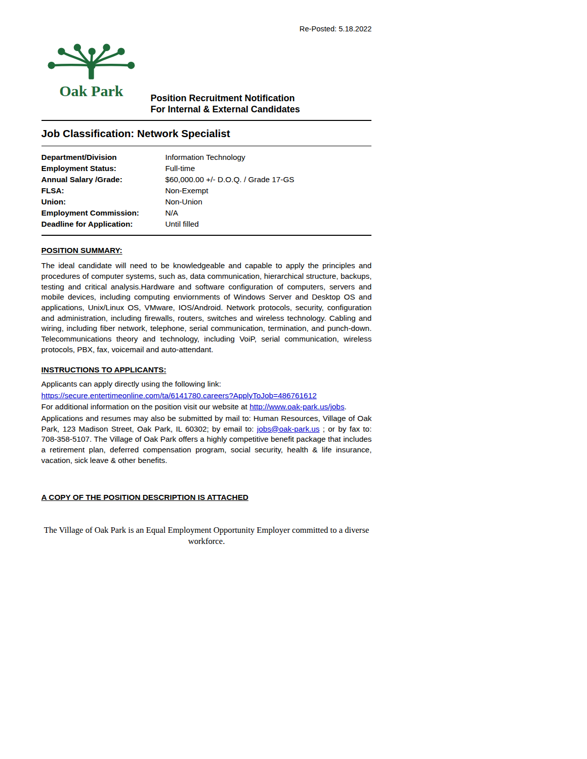Re-Posted: 5.18.2022
Oak Park
Position Recruitment Notification
For Internal & External Candidates
Job Classification: Network Specialist
| Department/Division | Information Technology |
| Employment Status: | Full-time |
| Annual Salary /Grade: | $60,000.00 +/- D.O.Q. / Grade 17-GS |
| FLSA: | Non-Exempt |
| Union: | Non-Union |
| Employment Commission: | N/A |
| Deadline for Application: | Until filled |
POSITION SUMMARY:
The ideal candidate will need to be knowledgeable and capable to apply the principles and procedures of computer systems, such as, data communication, hierarchical structure, backups, testing and critical analysis.Hardware and software configuration of computers, servers and mobile devices, including computing enviornments of Windows Server and Desktop OS and applications, Unix/Linux OS, VMware, IOS/Android. Network protocols, security, configuration and administration, including firewalls, routers, switches and wireless technology. Cabling and wiring, including fiber network, telephone, serial communication, termination, and punch-down. Telecommunications theory and technology, including VoiP, serial communication, wireless protocols, PBX, fax, voicemail and auto-attendant.
INSTRUCTIONS TO APPLICANTS:
Applicants can apply directly using the following link:
https://secure.entertimeonline.com/ta/6141780.careers?ApplyToJob=486761612
For additional information on the position visit our website at http://www.oak-park.us/jobs.
Applications and resumes may also be submitted by mail to: Human Resources, Village of Oak Park, 123 Madison Street, Oak Park, IL 60302; by email to: jobs@oak-park.us ; or by fax to: 708-358-5107. The Village of Oak Park offers a highly competitive benefit package that includes a retirement plan, deferred compensation program, social security, health & life insurance, vacation, sick leave & other benefits.
A COPY OF THE POSITION DESCRIPTION IS ATTACHED
The Village of Oak Park is an Equal Employment Opportunity Employer committed to a diverse workforce.